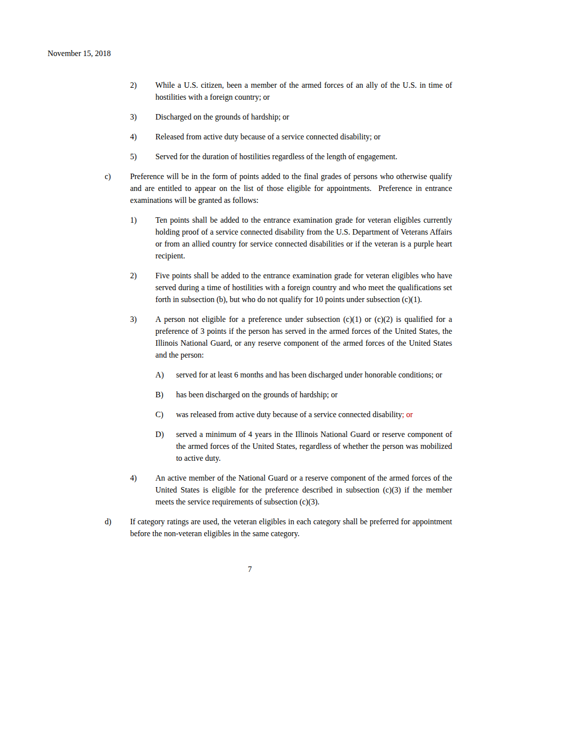November 15, 2018
2)
While a U.S. citizen, been a member of the armed forces of an ally of the U.S. in time of hostilities with a foreign country; or
3)
Discharged on the grounds of hardship; or
4)
Released from active duty because of a service connected disability; or
5)
Served for the duration of hostilities regardless of the length of engagement.
c)
Preference will be in the form of points added to the final grades of persons who otherwise qualify and are entitled to appear on the list of those eligible for appointments. Preference in entrance examinations will be granted as follows:
1)
Ten points shall be added to the entrance examination grade for veteran eligibles currently holding proof of a service connected disability from the U.S. Department of Veterans Affairs or from an allied country for service connected disabilities or if the veteran is a purple heart recipient.
2)
Five points shall be added to the entrance examination grade for veteran eligibles who have served during a time of hostilities with a foreign country and who meet the qualifications set forth in subsection (b), but who do not qualify for 10 points under subsection (c)(1).
3)
A person not eligible for a preference under subsection (c)(1) or (c)(2) is qualified for a preference of 3 points if the person has served in the armed forces of the United States, the Illinois National Guard, or any reserve component of the armed forces of the United States and the person:
A)
served for at least 6 months and has been discharged under honorable conditions; or
B)
has been discharged on the grounds of hardship; or
C)
was released from active duty because of a service connected disability; or
D)
served a minimum of 4 years in the Illinois National Guard or reserve component of the armed forces of the United States, regardless of whether the person was mobilized to active duty.
4)
An active member of the National Guard or a reserve component of the armed forces of the United States is eligible for the preference described in subsection (c)(3) if the member meets the service requirements of subsection (c)(3).
d)
If category ratings are used, the veteran eligibles in each category shall be preferred for appointment before the non-veteran eligibles in the same category.
7